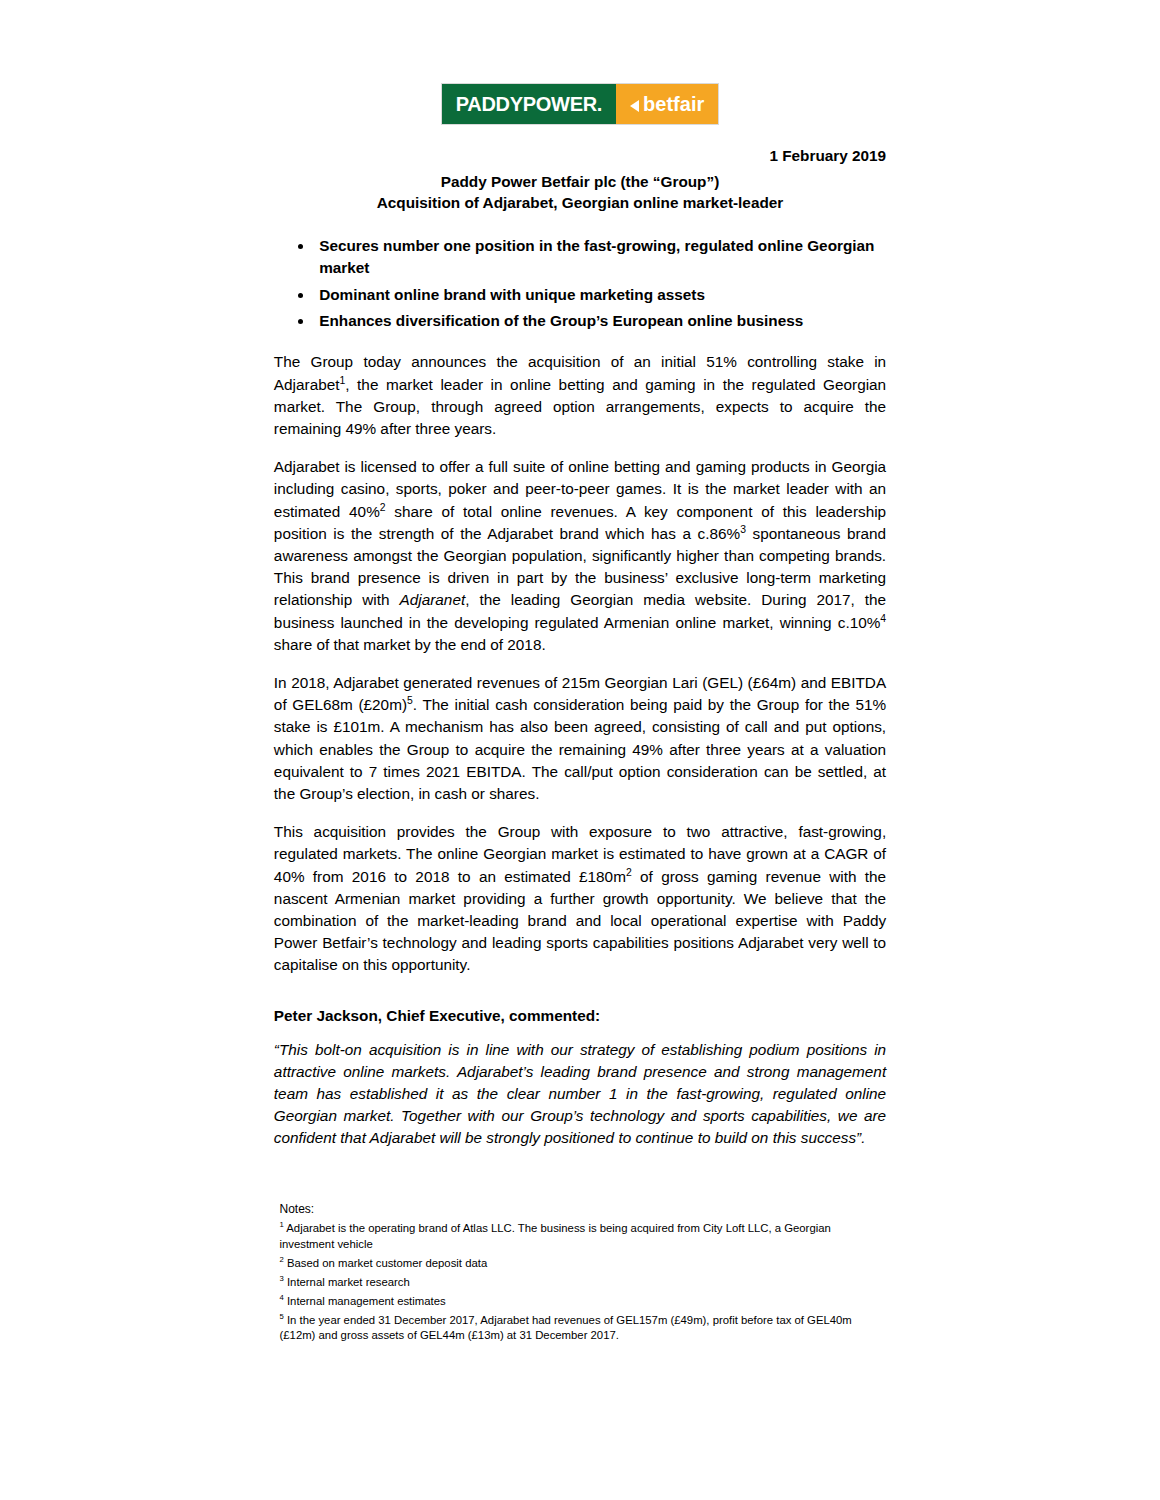| PADDYPOWER . | betfair |
1 February 2019
Paddy Power Betfair plc (the “Group”) Acquisition of Adjarabet, Georgian online market-leader
Secures number one position in the fast-growing, regulated online Georgian market
Dominant online brand with unique marketing assets
Enhances diversification of the Group’s European online business
The Group today announces the acquisition of an initial 51% controlling stake in Adjarabet1, the market leader in online betting and gaming in the regulated Georgian market. The Group, through agreed option arrangements, expects to acquire the remaining 49% after three years.
Adjarabet is licensed to offer a full suite of online betting and gaming products in Georgia including casino, sports, poker and peer-to-peer games. It is the market leader with an estimated 40%2 share of total online revenues. A key component of this leadership position is the strength of the Adjarabet brand which has a c.86%3 spontaneous brand awareness amongst the Georgian population, significantly higher than competing brands. This brand presence is driven in part by the business’ exclusive long-term marketing relationship with Adjaranet, the leading Georgian media website. During 2017, the business launched in the developing regulated Armenian online market, winning c.10%4 share of that market by the end of 2018.
In 2018, Adjarabet generated revenues of 215m Georgian Lari (GEL) (£64m) and EBITDA of GEL68m (£20m)5. The initial cash consideration being paid by the Group for the 51% stake is £101m. A mechanism has also been agreed, consisting of call and put options, which enables the Group to acquire the remaining 49% after three years at a valuation equivalent to 7 times 2021 EBITDA. The call/put option consideration can be settled, at the Group’s election, in cash or shares.
This acquisition provides the Group with exposure to two attractive, fast-growing, regulated markets. The online Georgian market is estimated to have grown at a CAGR of 40% from 2016 to 2018 to an estimated £180m2 of gross gaming revenue with the nascent Armenian market providing a further growth opportunity. We believe that the combination of the market-leading brand and local operational expertise with Paddy Power Betfair’s technology and leading sports capabilities positions Adjarabet very well to capitalise on this opportunity.
Peter Jackson, Chief Executive, commented:
“This bolt-on acquisition is in line with our strategy of establishing podium positions in attractive online markets. Adjarabet’s leading brand presence and strong management team has established it as the clear number 1 in the fast-growing, regulated online Georgian market. Together with our Group’s technology and sports capabilities, we are confident that Adjarabet will be strongly positioned to continue to build on this success”.
Notes:
1 Adjarabet is the operating brand of Atlas LLC. The business is being acquired from City Loft LLC, a Georgian investment vehicle
2 Based on market customer deposit data
3 Internal market research
4 Internal management estimates
5 In the year ended 31 December 2017, Adjarabet had revenues of GEL157m (£49m), profit before tax of GEL40m (£12m) and gross assets of GEL44m (£13m) at 31 December 2017.